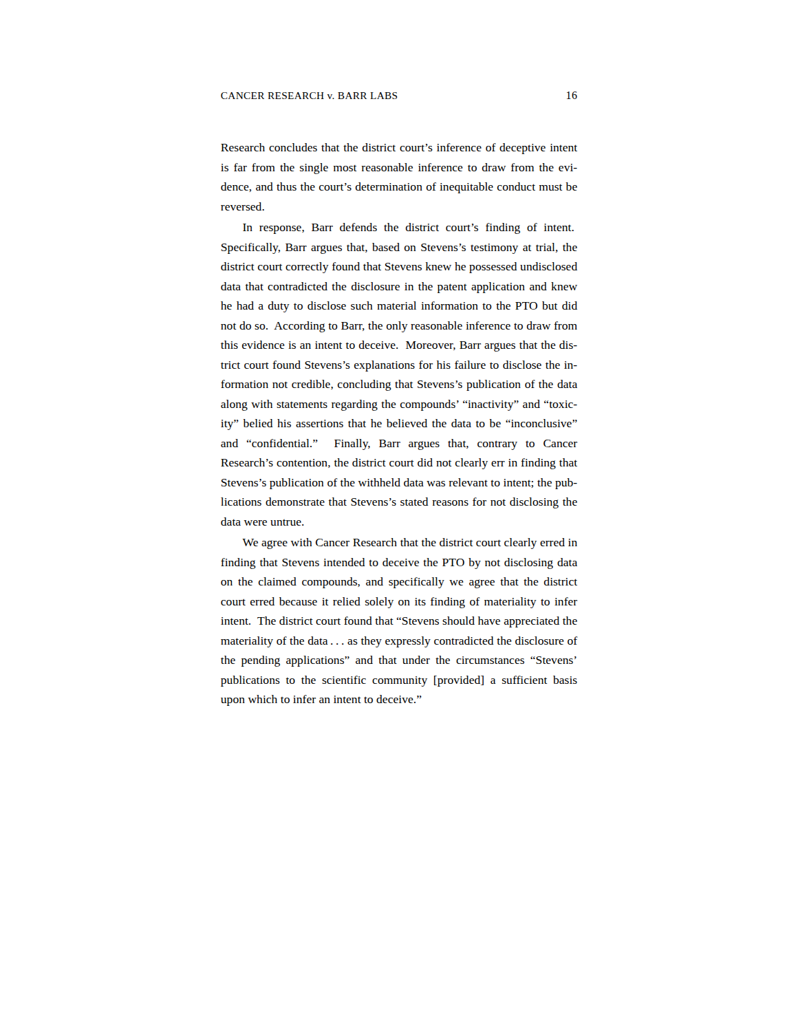Cancer Research v. Barr Labs 16
Research concludes that the district court’s inference of deceptive intent is far from the single most reasonable inference to draw from the evidence, and thus the court’s determination of inequitable conduct must be reversed.
In response, Barr defends the district court’s finding of intent. Specifically, Barr argues that, based on Stevens’s testimony at trial, the district court correctly found that Stevens knew he possessed undisclosed data that contradicted the disclosure in the patent application and knew he had a duty to disclose such material information to the PTO but did not do so. According to Barr, the only reasonable inference to draw from this evidence is an intent to deceive. Moreover, Barr argues that the district court found Stevens’s explanations for his failure to disclose the information not credible, concluding that Stevens’s publication of the data along with statements regarding the compounds’ “inactivity” and “toxicity” belied his assertions that he believed the data to be “inconclusive” and “confidential.” Finally, Barr argues that, contrary to Cancer Research’s contention, the district court did not clearly err in finding that Stevens’s publication of the withheld data was relevant to intent; the publications demonstrate that Stevens’s stated reasons for not disclosing the data were untrue.
We agree with Cancer Research that the district court clearly erred in finding that Stevens intended to deceive the PTO by not disclosing data on the claimed compounds, and specifically we agree that the district court erred because it relied solely on its finding of materiality to infer intent. The district court found that “Stevens should have appreciated the materiality of the data . . . as they expressly contradicted the disclosure of the pending applications” and that under the circumstances “Stevens’ publications to the scientific community [provided] a sufficient basis upon which to infer an intent to deceive.”